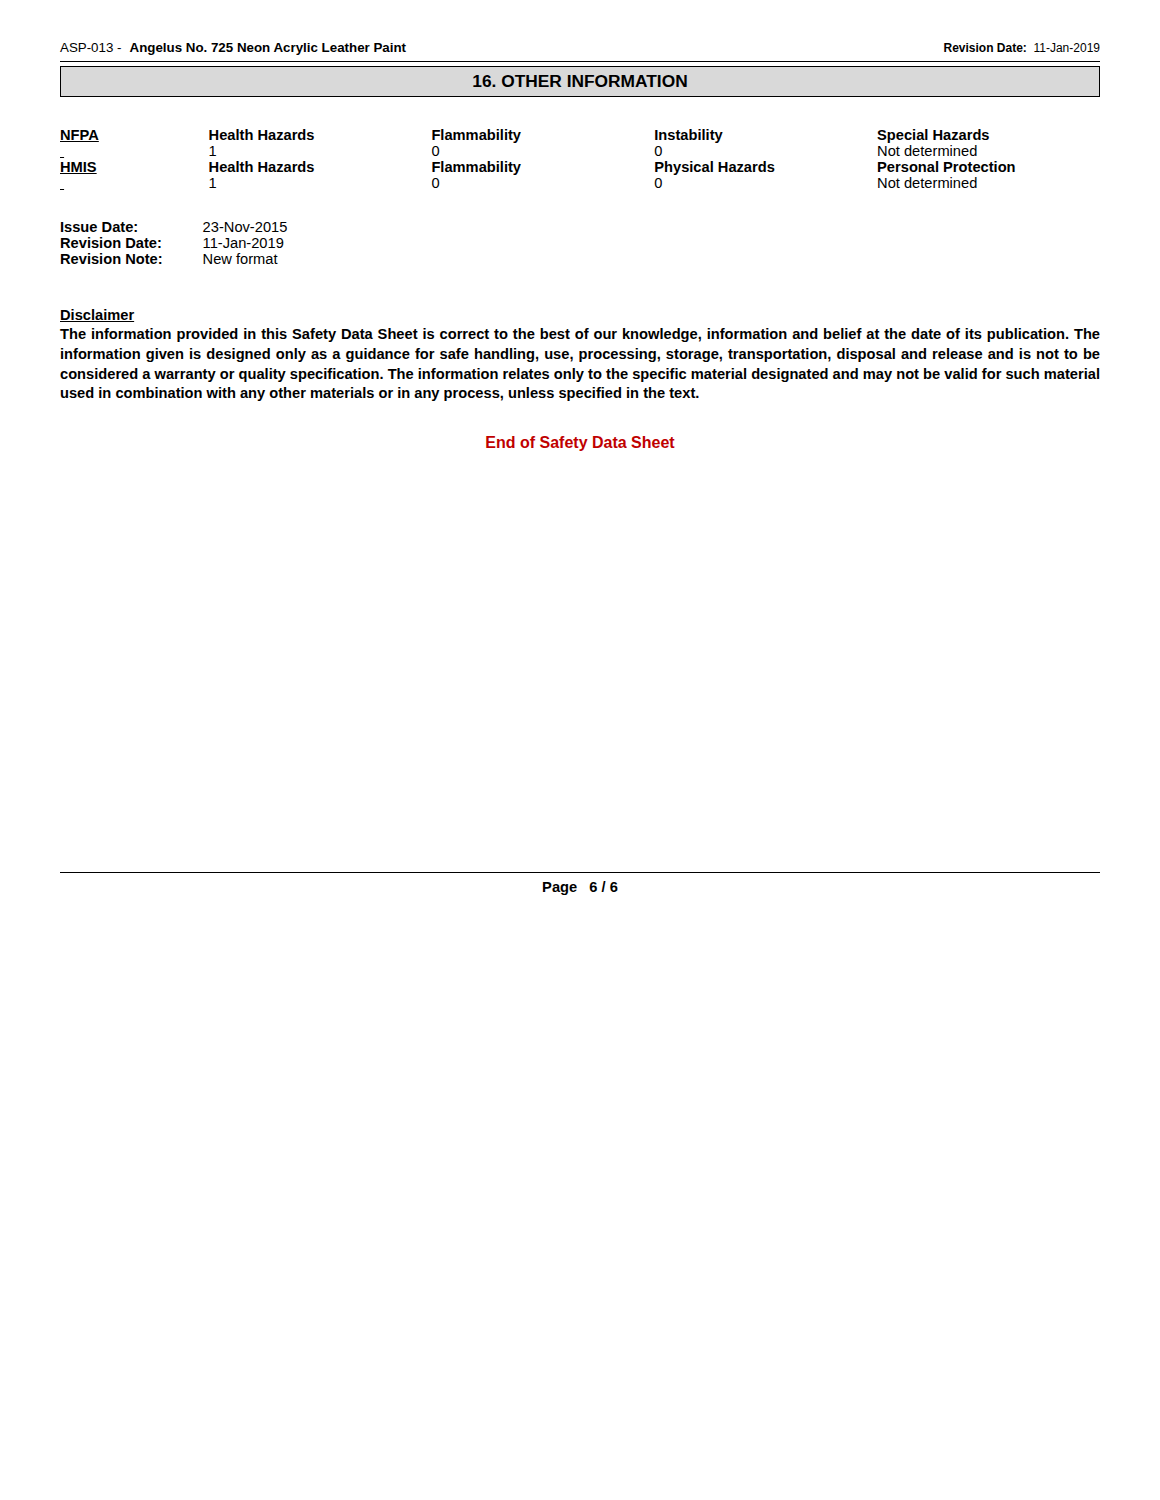ASP-013 -Angelus No. 725 Neon Acrylic Leather Paint
Revision Date: 11-Jan-2019
16. OTHER INFORMATION
| NFPA | Health Hazards | Flammability | Instability | Special Hazards |
| | 1 | 0 | 0 | Not determined |
| HMIS | Health Hazards | Flammability | Physical Hazards | Personal Protection |
| | 1 | 0 | 0 | Not determined |
| Issue Date: | 23-Nov-2015 |
| Revision Date: | 11-Jan-2019 |
| Revision Note: | New format |
Disclaimer
The information provided in this Safety Data Sheet is correct to the best of our knowledge, information and belief at the date of its publication. The information given is designed only as a guidance for safe handling, use, processing, storage, transportation, disposal and release and is not to be considered a warranty or quality specification. The information relates only to the specific material designated and may not be valid for such material used in combination with any other materials or in any process, unless specified in the text.
End of Safety Data Sheet
Page 6 / 6